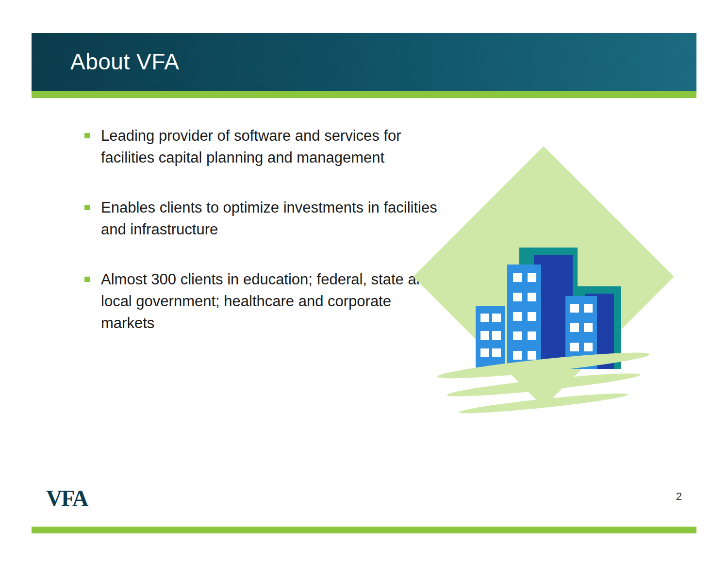About VFA
Leading provider of software and services for facilities capital planning and management
Enables clients to optimize investments in facilities and infrastructure
Almost 300 clients in education; federal, state and local government; healthcare and corporate markets
VFA
2